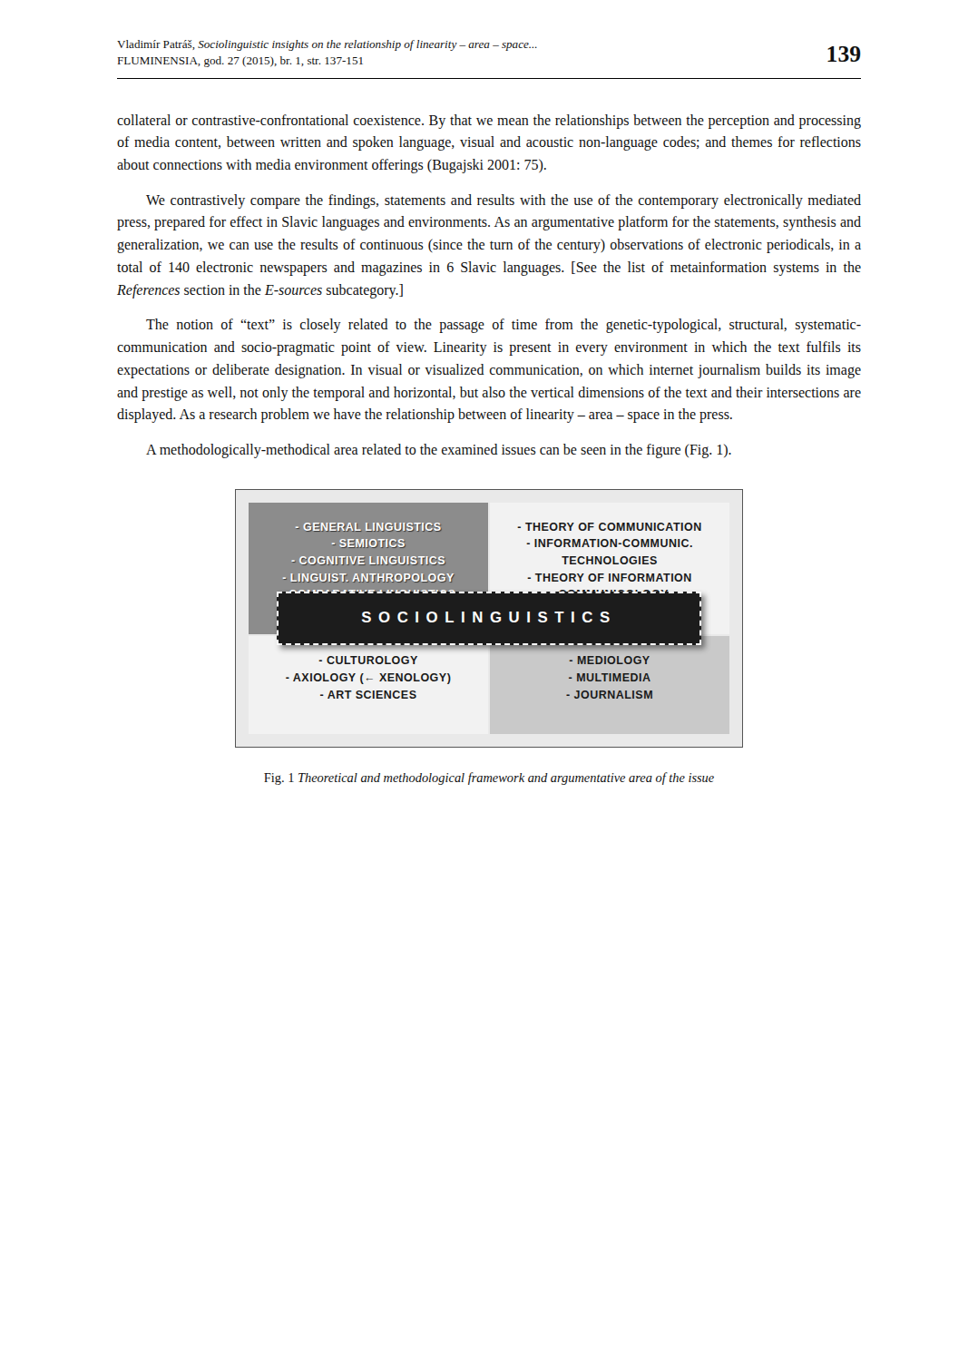Vladimír Patráš, Sociolinguistic insights on the relationship of linearity – area – space...
FLUMINENSIA, god. 27 (2015), br. 1, str. 137-151
139
collateral or contrastive-confrontational coexistence. By that we mean the relationships between the perception and processing of media content, between written and spoken language, visual and acoustic non-language codes; and themes for reflections about connections with media environment offerings (Bugajski 2001: 75).
We contrastively compare the findings, statements and results with the use of the contemporary electronically mediated press, prepared for effect in Slavic languages and environments. As an argumentative platform for the statements, synthesis and generalization, we can use the results of continuous (since the turn of the century) observations of electronic periodicals, in a total of 140 electronic newspapers and magazines in 6 Slavic languages. [See the list of metainformation systems in the References section in the E-sources subcategory.]
The notion of “text” is closely related to the passage of time from the genetic-typological, structural, systematic-communication and socio-pragmatic point of view. Linearity is present in every environment in which the text fulfils its expectations or deliberate designation. In visual or visualized communication, on which internet journalism builds its image and prestige as well, not only the temporal and horizontal, but also the vertical dimensions of the text and their intersections are displayed. As a research problem we have the relationship between of linearity – area – space in the press.
A methodologically-methodical area related to the examined issues can be seen in the figure (Fig. 1).
GENERAL LINGUISTICS
SEMIOTICS
COGNITIVE LINGUISTICS
LINGUIST. ANTHROPOLOGY
COMPARATIVE LINGUISTICS
THEORY OF COMMUNICATION
INFORMATION-COMMUNIC. TECHNOLOGIES
THEORY OF INFORMATION
COMMUNICOLOGY
CULTUROLOGY
AXIOLOGY (← XENOLOGY)
ART SCIENCES
MEDIOLOGY
MULTIMEDIA
JOURNALISM
SOCIOLINGUISTICS
Fig. 1 Theoretical and methodological framework and argumentative area of the issue